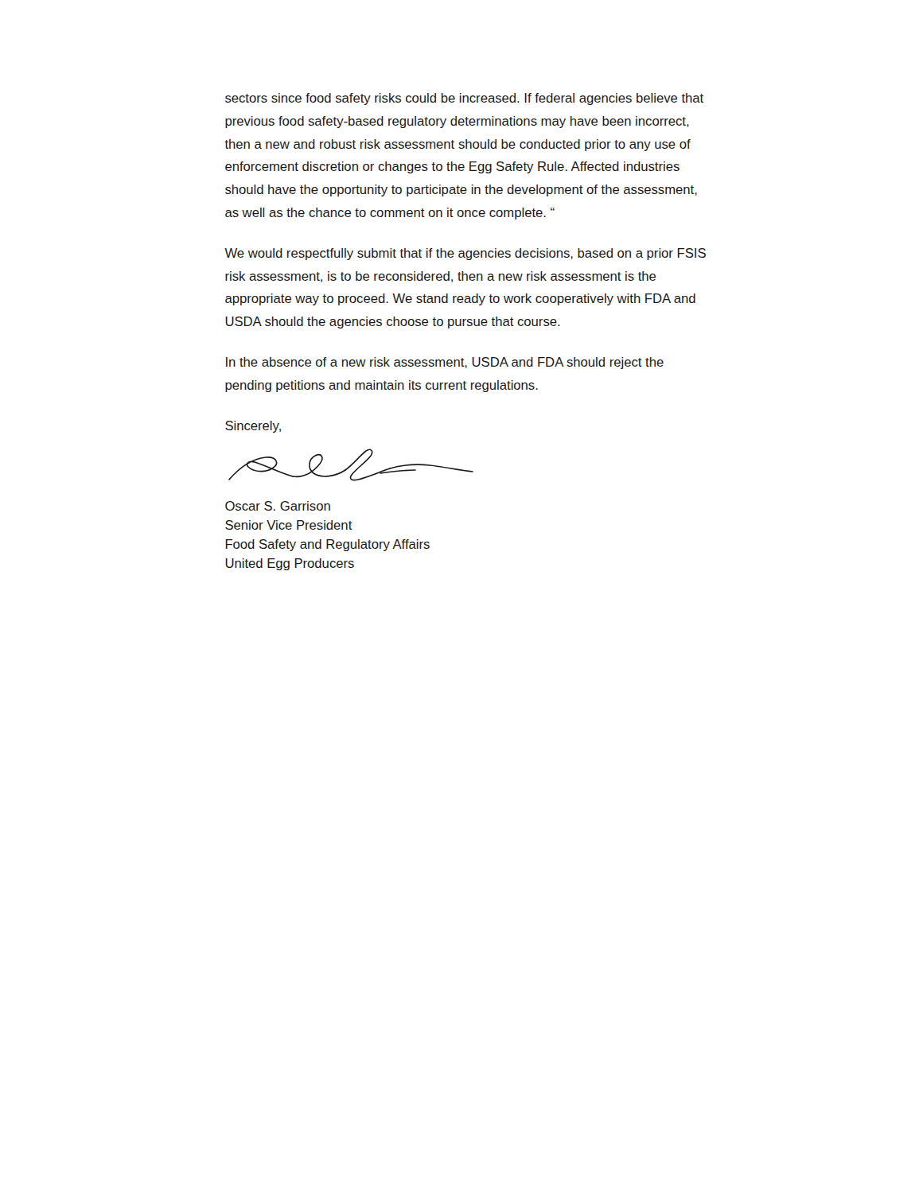sectors since food safety risks could be increased. If federal agencies believe that previous food safety-based regulatory determinations may have been incorrect, then a new and robust risk assessment should be conducted prior to any use of enforcement discretion or changes to the Egg Safety Rule. Affected industries should have the opportunity to participate in the development of the assessment, as well as the chance to comment on it once complete. “
We would respectfully submit that if the agencies decisions, based on a prior FSIS risk assessment, is to be reconsidered, then a new risk assessment is the appropriate way to proceed. We stand ready to work cooperatively with FDA and USDA should the agencies choose to pursue that course.
In the absence of a new risk assessment, USDA and FDA should reject the pending petitions and maintain its current regulations.
Sincerely,
Oscar S. Garrison
Senior Vice President
Food Safety and Regulatory Affairs
United Egg Producers